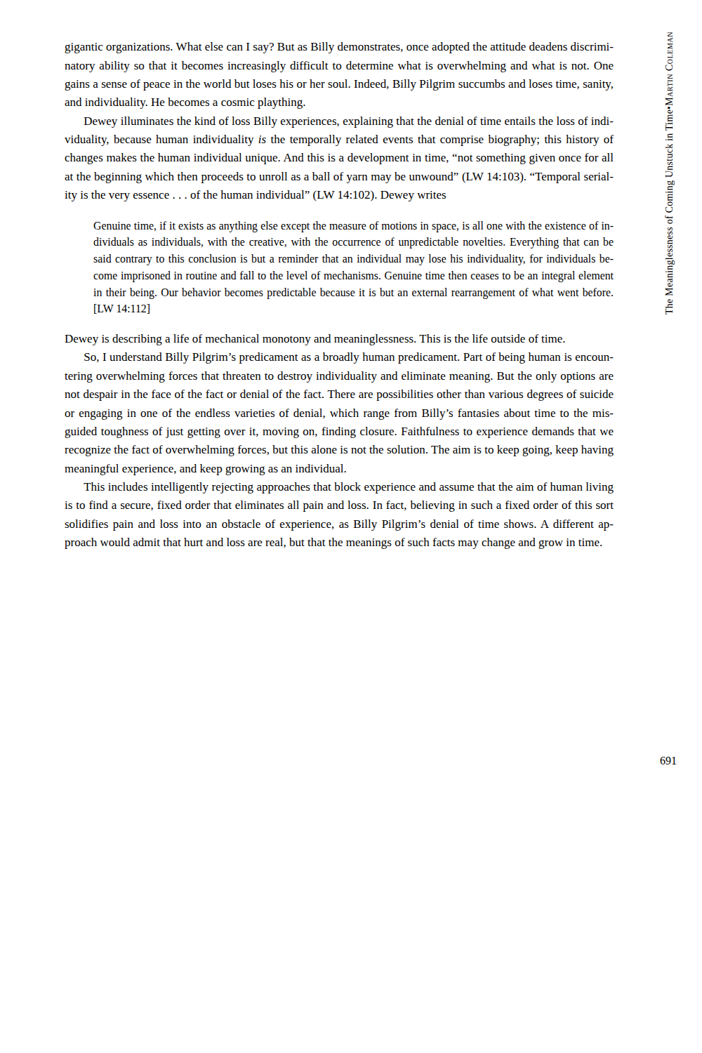The Meaninglessness of Coming Unstuck in Time•Martin Coleman
gigantic organizations. What else can I say? But as Billy demonstrates, once adopted the attitude deadens discriminatory ability so that it becomes increasingly difficult to determine what is overwhelming and what is not. One gains a sense of peace in the world but loses his or her soul. Indeed, Billy Pilgrim succumbs and loses time, sanity, and individuality. He becomes a cosmic plaything.
Dewey illuminates the kind of loss Billy experiences, explaining that the denial of time entails the loss of individuality, because human individuality is the temporally related events that comprise biography; this history of changes makes the human individual unique. And this is a development in time, “not something given once for all at the beginning which then proceeds to unroll as a ball of yarn may be unwound” (LW 14:103). “Temporal seriality is the very essence . . . of the human individual” (LW 14:102). Dewey writes
Genuine time, if it exists as anything else except the measure of motions in space, is all one with the existence of individuals as individuals, with the creative, with the occurrence of unpredictable novelties. Everything that can be said contrary to this conclusion is but a reminder that an individual may lose his individuality, for individuals become imprisoned in routine and fall to the level of mechanisms. Genuine time then ceases to be an integral element in their being. Our behavior becomes predictable because it is but an external rearrangement of what went before. [LW 14:112]
Dewey is describing a life of mechanical monotony and meaninglessness. This is the life outside of time.
So, I understand Billy Pilgrim’s predicament as a broadly human predicament. Part of being human is encountering overwhelming forces that threaten to destroy individuality and eliminate meaning. But the only options are not despair in the face of the fact or denial of the fact. There are possibilities other than various degrees of suicide or engaging in one of the endless varieties of denial, which range from Billy’s fantasies about time to the misguided toughness of just getting over it, moving on, finding closure. Faithfulness to experience demands that we recognize the fact of overwhelming forces, but this alone is not the solution. The aim is to keep going, keep having meaningful experience, and keep growing as an individual.
This includes intelligently rejecting approaches that block experience and assume that the aim of human living is to find a secure, fixed order that eliminates all pain and loss. In fact, believing in such a fixed order of this sort solidifies pain and loss into an obstacle of experience, as Billy Pilgrim’s denial of time shows. A different approach would admit that hurt and loss are real, but that the meanings of such facts may change and grow in time.
691